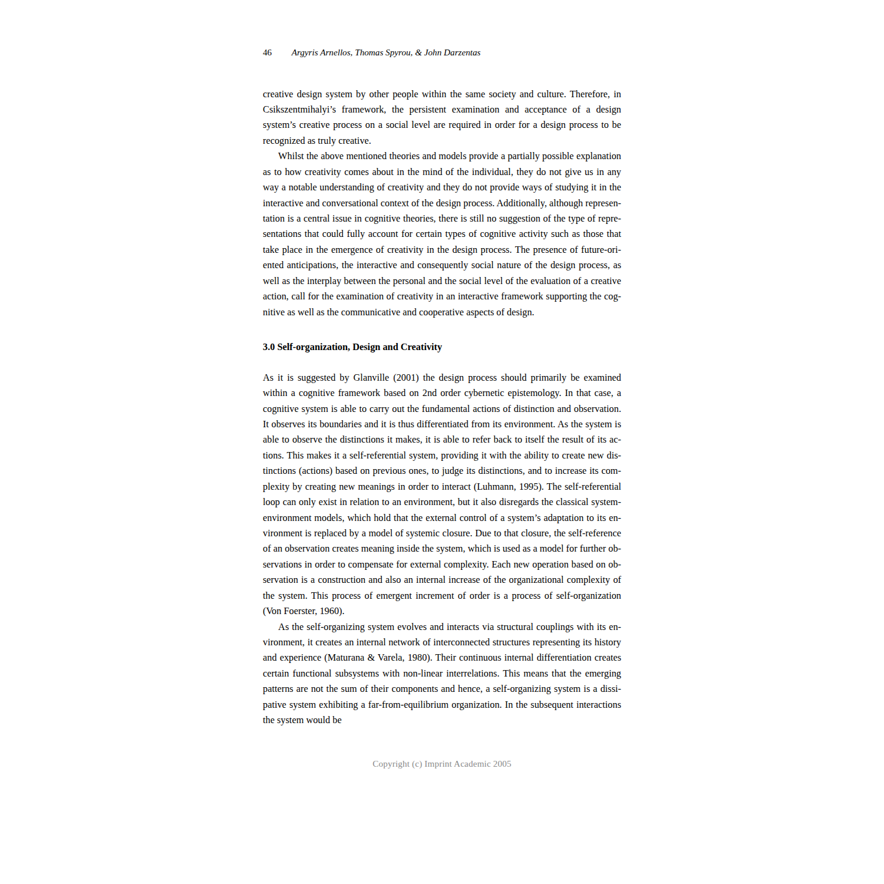46 Argyris Arnellos, Thomas Spyrou, & John Darzentas
creative design system by other people within the same society and culture. Therefore, in Csikszentmihalyi’s framework, the persistent examination and acceptance of a design system’s creative process on a social level are required in order for a design process to be recognized as truly creative.
Whilst the above mentioned theories and models provide a partially possible explanation as to how creativity comes about in the mind of the individual, they do not give us in any way a notable understanding of creativity and they do not provide ways of studying it in the interactive and conversational context of the design process. Additionally, although representation is a central issue in cognitive theories, there is still no suggestion of the type of representations that could fully account for certain types of cognitive activity such as those that take place in the emergence of creativity in the design process. The presence of future-oriented anticipations, the interactive and consequently social nature of the design process, as well as the interplay between the personal and the social level of the evaluation of a creative action, call for the examination of creativity in an interactive framework supporting the cognitive as well as the communicative and cooperative aspects of design.
3.0 Self-organization, Design and Creativity
As it is suggested by Glanville (2001) the design process should primarily be examined within a cognitive framework based on 2nd order cybernetic epistemology. In that case, a cognitive system is able to carry out the fundamental actions of distinction and observation. It observes its boundaries and it is thus differentiated from its environment. As the system is able to observe the distinctions it makes, it is able to refer back to itself the result of its actions. This makes it a self-referential system, providing it with the ability to create new distinctions (actions) based on previous ones, to judge its distinctions, and to increase its complexity by creating new meanings in order to interact (Luhmann, 1995). The self-referential loop can only exist in relation to an environment, but it also disregards the classical system-environment models, which hold that the external control of a system’s adaptation to its environment is replaced by a model of systemic closure. Due to that closure, the self-reference of an observation creates meaning inside the system, which is used as a model for further observations in order to compensate for external complexity. Each new operation based on observation is a construction and also an internal increase of the organizational complexity of the system. This process of emergent increment of order is a process of self-organization (Von Foerster, 1960).
As the self-organizing system evolves and interacts via structural couplings with its environment, it creates an internal network of interconnected structures representing its history and experience (Maturana & Varela, 1980). Their continuous internal differentiation creates certain functional subsystems with non-linear interrelations. This means that the emerging patterns are not the sum of their components and hence, a self-organizing system is a dissipative system exhibiting a far-from-equilibrium organization. In the subsequent interactions the system would be
Copyright (c) Imprint Academic 2005